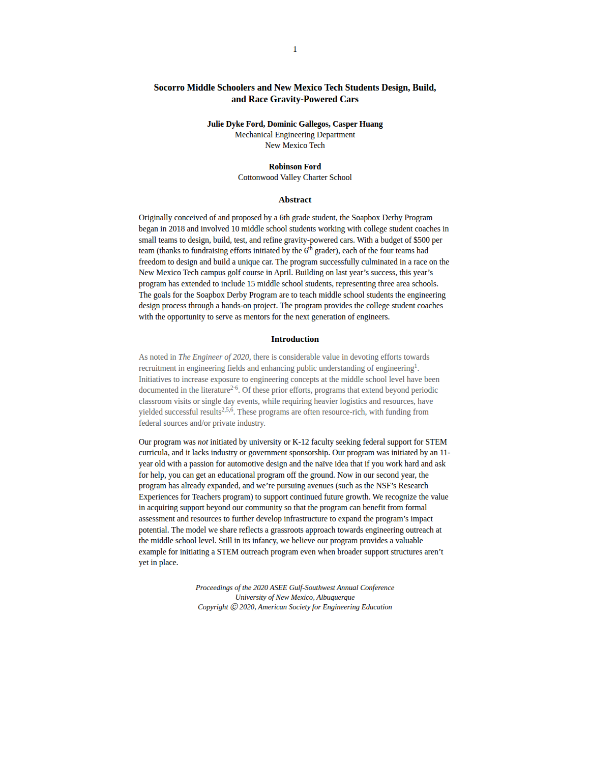1
Socorro Middle Schoolers and New Mexico Tech Students Design, Build, and Race Gravity-Powered Cars
Julie Dyke Ford, Dominic Gallegos, Casper Huang
Mechanical Engineering Department
New Mexico Tech
Robinson Ford
Cottonwood Valley Charter School
Abstract
Originally conceived of and proposed by a 6th grade student, the Soapbox Derby Program began in 2018 and involved 10 middle school students working with college student coaches in small teams to design, build, test, and refine gravity-powered cars. With a budget of $500 per team (thanks to fundraising efforts initiated by the 6th grader), each of the four teams had freedom to design and build a unique car. The program successfully culminated in a race on the New Mexico Tech campus golf course in April. Building on last year’s success, this year’s program has extended to include 15 middle school students, representing three area schools. The goals for the Soapbox Derby Program are to teach middle school students the engineering design process through a hands-on project. The program provides the college student coaches with the opportunity to serve as mentors for the next generation of engineers.
Introduction
As noted in The Engineer of 2020, there is considerable value in devoting efforts towards recruitment in engineering fields and enhancing public understanding of engineering1. Initiatives to increase exposure to engineering concepts at the middle school level have been documented in the literature2-6. Of these prior efforts, programs that extend beyond periodic classroom visits or single day events, while requiring heavier logistics and resources, have yielded successful results2,5,6. These programs are often resource-rich, with funding from federal sources and/or private industry.
Our program was not initiated by university or K-12 faculty seeking federal support for STEM curricula, and it lacks industry or government sponsorship. Our program was initiated by an 11-year old with a passion for automotive design and the naïve idea that if you work hard and ask for help, you can get an educational program off the ground. Now in our second year, the program has already expanded, and we’re pursuing avenues (such as the NSF’s Research Experiences for Teachers program) to support continued future growth. We recognize the value in acquiring support beyond our community so that the program can benefit from formal assessment and resources to further develop infrastructure to expand the program’s impact potential. The model we share reflects a grassroots approach towards engineering outreach at the middle school level. Still in its infancy, we believe our program provides a valuable example for initiating a STEM outreach program even when broader support structures aren’t yet in place.
Proceedings of the 2020 ASEE Gulf-Southwest Annual Conference
University of New Mexico, Albuquerque
Copyright Ⓒ 2020, American Society for Engineering Education